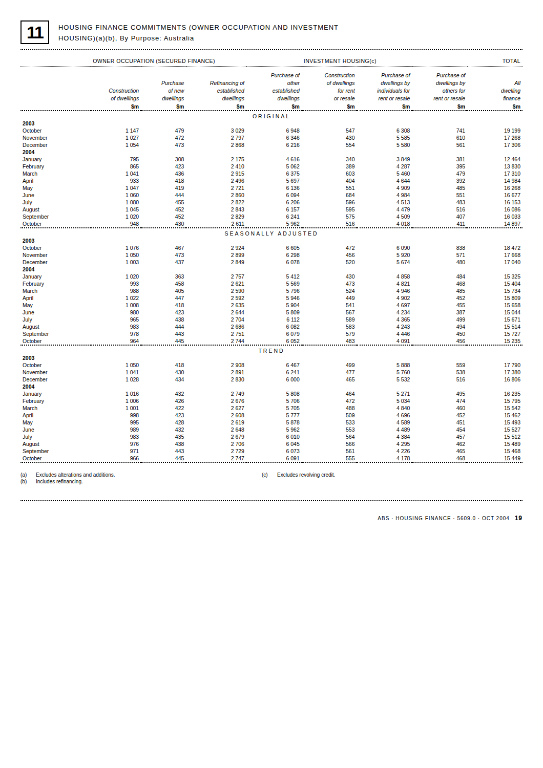11
HOUSING FINANCE COMMITMENTS (OWNER OCCUPATION AND INVESTMENT HOUSING)(a)(b), By Purpose: Australia
| | OWNER OCCUPATION (SECURED FINANCE) | INVESTMENT HOUSING(c) | TOTAL |
| | | | | Purchase of | Construction | Purchase of | Purchase of | |
| | | Purchase | Refinancing of | other | of dwellings | dwellings by | dwellings by | All |
| | Construction | of new | established | established | for rent | individuals for | others for | dwelling |
| | of dwellings | dwellings | dwellings | dwellings | or resale | rent or resale | rent or resale | finance |
| | $m | $m | $m | $m | $m | $m | $m | $m |
| ORIGINAL |
| 2003 |
| October | 1 147 | 479 | 3 029 | 6 948 | 547 | 6 308 | 741 | 19 199 |
| November | 1 027 | 472 | 2 797 | 6 346 | 430 | 5 585 | 610 | 17 268 |
| December | 1 054 | 473 | 2 868 | 6 216 | 554 | 5 580 | 561 | 17 306 |
| 2004 |
| January | 795 | 308 | 2 175 | 4 616 | 340 | 3 849 | 381 | 12 464 |
| February | 865 | 423 | 2 410 | 5 062 | 389 | 4 287 | 395 | 13 830 |
| March | 1 041 | 436 | 2 915 | 6 375 | 603 | 5 460 | 479 | 17 310 |
| April | 933 | 418 | 2 496 | 5 697 | 404 | 4 644 | 392 | 14 984 |
| May | 1 047 | 419 | 2 721 | 6 136 | 551 | 4 909 | 485 | 16 268 |
| June | 1 060 | 444 | 2 860 | 6 094 | 684 | 4 984 | 551 | 16 677 |
| July | 1 080 | 455 | 2 822 | 6 206 | 596 | 4 513 | 483 | 16 153 |
| August | 1 045 | 452 | 2 843 | 6 157 | 595 | 4 479 | 516 | 16 086 |
| September | 1 020 | 452 | 2 829 | 6 241 | 575 | 4 509 | 407 | 16 033 |
| October | 948 | 430 | 2 611 | 5 962 | 516 | 4 018 | 411 | 14 897 |
| SEASONALLY ADJUSTED |
| 2003 |
| October | 1 076 | 467 | 2 924 | 6 605 | 472 | 6 090 | 838 | 18 472 |
| November | 1 050 | 473 | 2 899 | 6 298 | 456 | 5 920 | 571 | 17 668 |
| December | 1 003 | 437 | 2 849 | 6 078 | 520 | 5 674 | 480 | 17 040 |
| 2004 |
| January | 1 020 | 363 | 2 757 | 5 412 | 430 | 4 858 | 484 | 15 325 |
| February | 993 | 458 | 2 621 | 5 569 | 473 | 4 821 | 468 | 15 404 |
| March | 988 | 405 | 2 590 | 5 796 | 524 | 4 946 | 485 | 15 734 |
| April | 1 022 | 447 | 2 592 | 5 946 | 449 | 4 902 | 452 | 15 809 |
| May | 1 008 | 418 | 2 635 | 5 904 | 541 | 4 697 | 455 | 15 658 |
| June | 980 | 423 | 2 644 | 5 809 | 567 | 4 234 | 387 | 15 044 |
| July | 965 | 438 | 2 704 | 6 112 | 589 | 4 365 | 499 | 15 671 |
| August | 983 | 444 | 2 686 | 6 082 | 583 | 4 243 | 494 | 15 514 |
| September | 978 | 443 | 2 751 | 6 079 | 579 | 4 446 | 450 | 15 727 |
| October | 964 | 445 | 2 744 | 6 052 | 483 | 4 091 | 456 | 15 235 |
| TREND |
| 2003 |
| October | 1 050 | 418 | 2 908 | 6 467 | 499 | 5 888 | 559 | 17 790 |
| November | 1 041 | 430 | 2 891 | 6 241 | 477 | 5 760 | 538 | 17 380 |
| December | 1 028 | 434 | 2 830 | 6 000 | 465 | 5 532 | 516 | 16 806 |
| 2004 |
| January | 1 016 | 432 | 2 749 | 5 808 | 464 | 5 271 | 495 | 16 235 |
| February | 1 006 | 426 | 2 676 | 5 706 | 472 | 5 034 | 474 | 15 795 |
| March | 1 001 | 422 | 2 627 | 5 705 | 488 | 4 840 | 460 | 15 542 |
| April | 998 | 423 | 2 608 | 5 777 | 509 | 4 696 | 452 | 15 462 |
| May | 995 | 428 | 2 619 | 5 878 | 533 | 4 589 | 451 | 15 493 |
| June | 989 | 432 | 2 648 | 5 962 | 553 | 4 489 | 454 | 15 527 |
| July | 983 | 435 | 2 679 | 6 010 | 564 | 4 384 | 457 | 15 512 |
| August | 976 | 438 | 2 706 | 6 045 | 566 | 4 295 | 462 | 15 489 |
| September | 971 | 443 | 2 729 | 6 073 | 561 | 4 226 | 465 | 15 468 |
| October | 966 | 445 | 2 747 | 6 091 | 555 | 4 178 | 468 | 15 449 |
| (a) | Excludes alterations and additions. | (c) | Excludes revolving credit. |
| (b) | Includes refinancing. | | |
ABS · HOUSING FINANCE · 5609.0 · OCT 2004 19